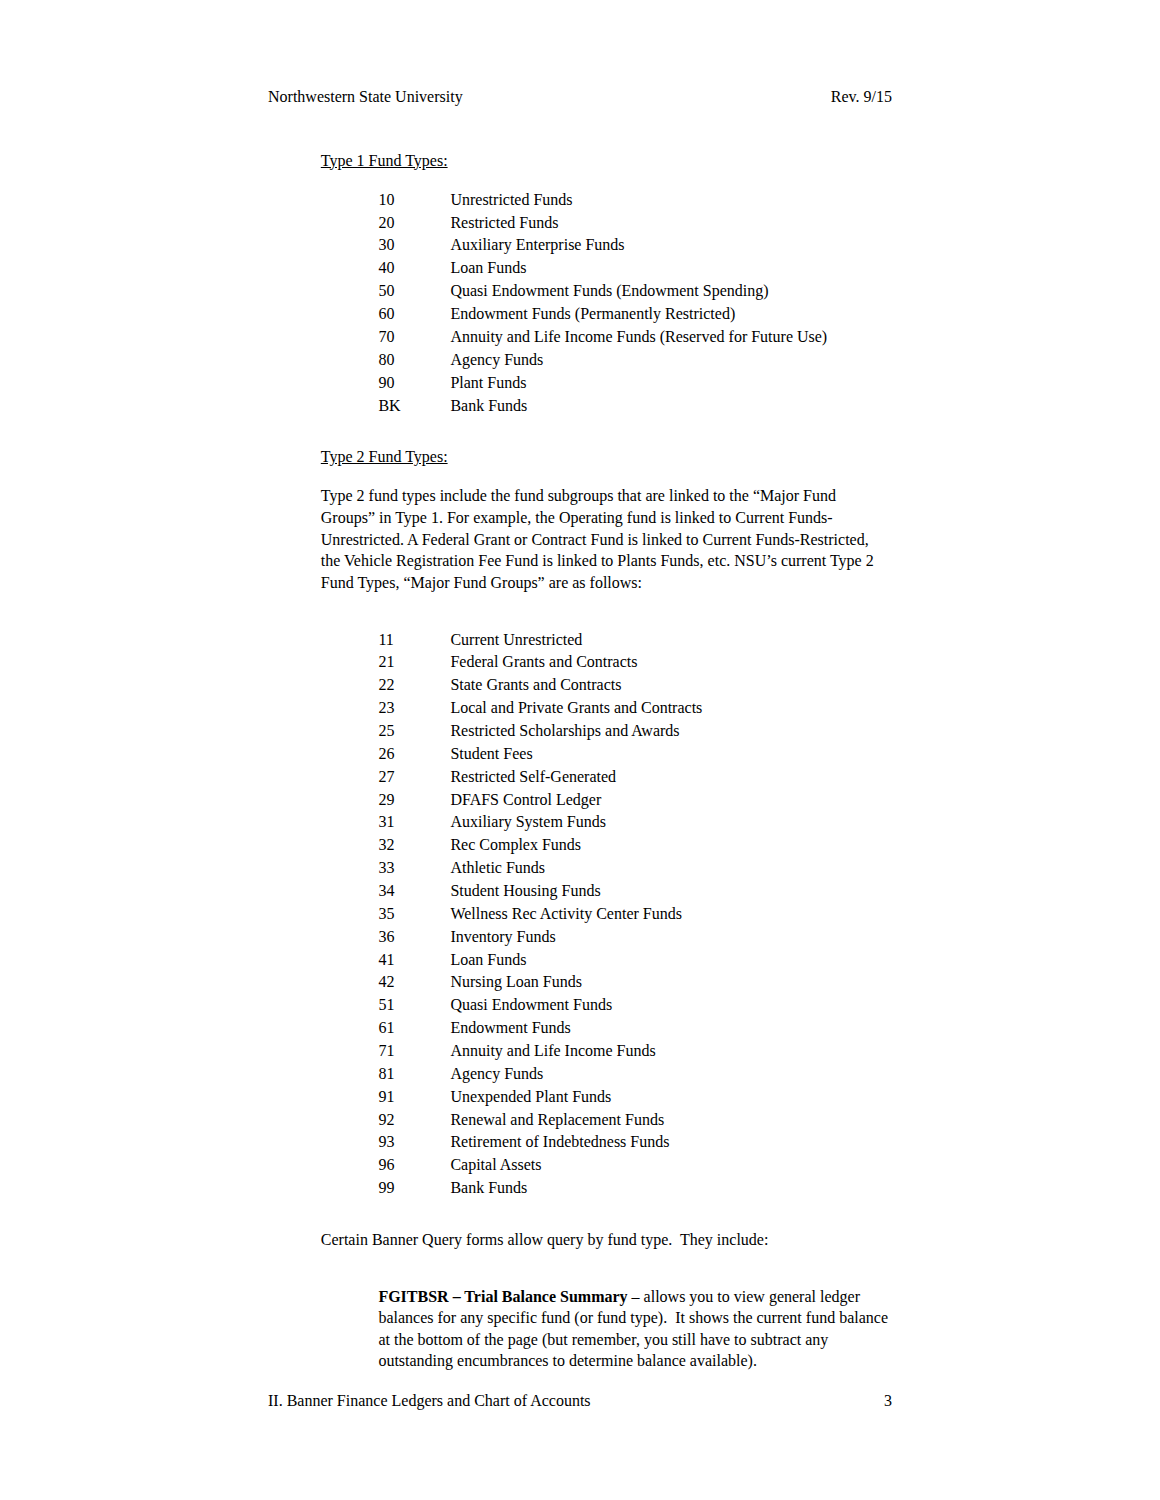Northwestern State University
Rev. 9/15
Type 1 Fund Types:
| 10 | Unrestricted Funds |
| 20 | Restricted Funds |
| 30 | Auxiliary Enterprise Funds |
| 40 | Loan Funds |
| 50 | Quasi Endowment Funds (Endowment Spending) |
| 60 | Endowment Funds (Permanently Restricted) |
| 70 | Annuity and Life Income Funds (Reserved for Future Use) |
| 80 | Agency Funds |
| 90 | Plant Funds |
| BK | Bank Funds |
Type 2 Fund Types:
Type 2 fund types include the fund subgroups that are linked to the “Major Fund Groups” in Type 1. For example, the Operating fund is linked to Current Funds-Unrestricted. A Federal Grant or Contract Fund is linked to Current Funds-Restricted, the Vehicle Registration Fee Fund is linked to Plants Funds, etc. NSU’s current Type 2 Fund Types, “Major Fund Groups” are as follows:
| 11 | Current Unrestricted |
| 21 | Federal Grants and Contracts |
| 22 | State Grants and Contracts |
| 23 | Local and Private Grants and Contracts |
| 25 | Restricted Scholarships and Awards |
| 26 | Student Fees |
| 27 | Restricted Self-Generated |
| 29 | DFAFS Control Ledger |
| 31 | Auxiliary System Funds |
| 32 | Rec Complex Funds |
| 33 | Athletic Funds |
| 34 | Student Housing Funds |
| 35 | Wellness Rec Activity Center Funds |
| 36 | Inventory Funds |
| 41 | Loan Funds |
| 42 | Nursing Loan Funds |
| 51 | Quasi Endowment Funds |
| 61 | Endowment Funds |
| 71 | Annuity and Life Income Funds |
| 81 | Agency Funds |
| 91 | Unexpended Plant Funds |
| 92 | Renewal and Replacement Funds |
| 93 | Retirement of Indebtedness Funds |
| 96 | Capital Assets |
| 99 | Bank Funds |
Certain Banner Query forms allow query by fund type. They include:
FGITBSR – Trial Balance Summary – allows you to view general ledger balances for any specific fund (or fund type). It shows the current fund balance at the bottom of the page (but remember, you still have to subtract any outstanding encumbrances to determine balance available).
II. Banner Finance Ledgers and Chart of Accounts
3